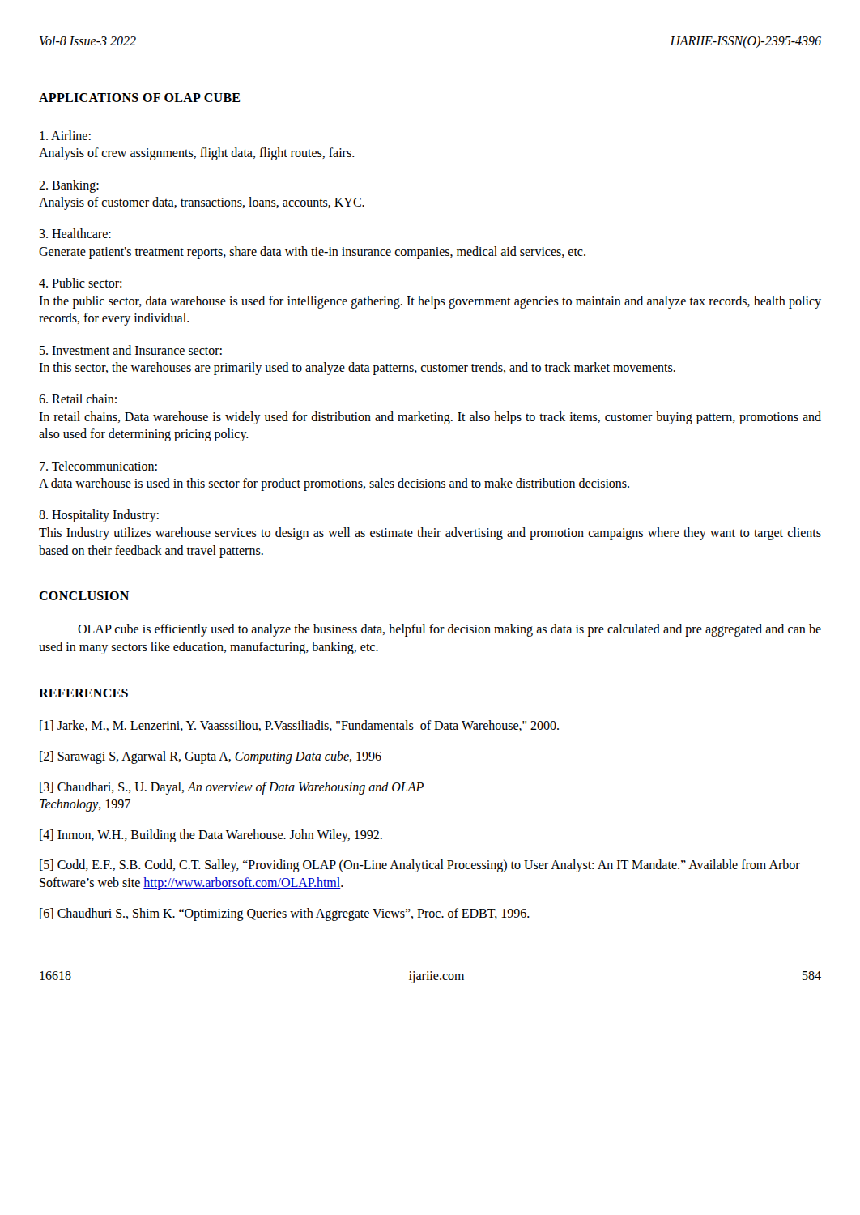Vol-8 Issue-3 2022
IJARIIE-ISSN(O)-2395-4396
APPLICATIONS OF OLAP CUBE
1. Airline:
Analysis of crew assignments, flight data, flight routes, fairs.
2. Banking:
Analysis of customer data, transactions, loans, accounts, KYC.
3. Healthcare:
Generate patient's treatment reports, share data with tie-in insurance companies, medical aid services, etc.
4. Public sector:
In the public sector, data warehouse is used for intelligence gathering. It helps government agencies to maintain and analyze tax records, health policy records, for every individual.
5. Investment and Insurance sector:
In this sector, the warehouses are primarily used to analyze data patterns, customer trends, and to track market movements.
6. Retail chain:
In retail chains, Data warehouse is widely used for distribution and marketing. It also helps to track items, customer buying pattern, promotions and also used for determining pricing policy.
7. Telecommunication:
A data warehouse is used in this sector for product promotions, sales decisions and to make distribution decisions.
8. Hospitality Industry:
This Industry utilizes warehouse services to design as well as estimate their advertising and promotion campaigns where they want to target clients based on their feedback and travel patterns.
CONCLUSION
OLAP cube is efficiently used to analyze the business data, helpful for decision making as data is pre calculated and pre aggregated and can be used in many sectors like education, manufacturing, banking, etc.
REFERENCES
[1] Jarke, M., M. Lenzerini, Y. Vaasssiliou, P.Vassiliadis, "Fundamentals of Data Warehouse," 2000.
[2] Sarawagi S, Agarwal R, Gupta A, Computing Data cube, 1996
[3] Chaudhari, S., U. Dayal, An overview of Data Warehousing and OLAP
Technology, 1997
[4] Inmon, W.H., Building the Data Warehouse. John Wiley, 1992.
[5] Codd, E.F., S.B. Codd, C.T. Salley, “Providing OLAP (On-Line Analytical Processing) to User Analyst: An IT Mandate.” Available from Arbor Software’s web site http://www.arborsoft.com/OLAP.html.
[6] Chaudhuri S., Shim K. “Optimizing Queries with Aggregate Views”, Proc. of EDBT, 1996.
16618
ijariie.com
584